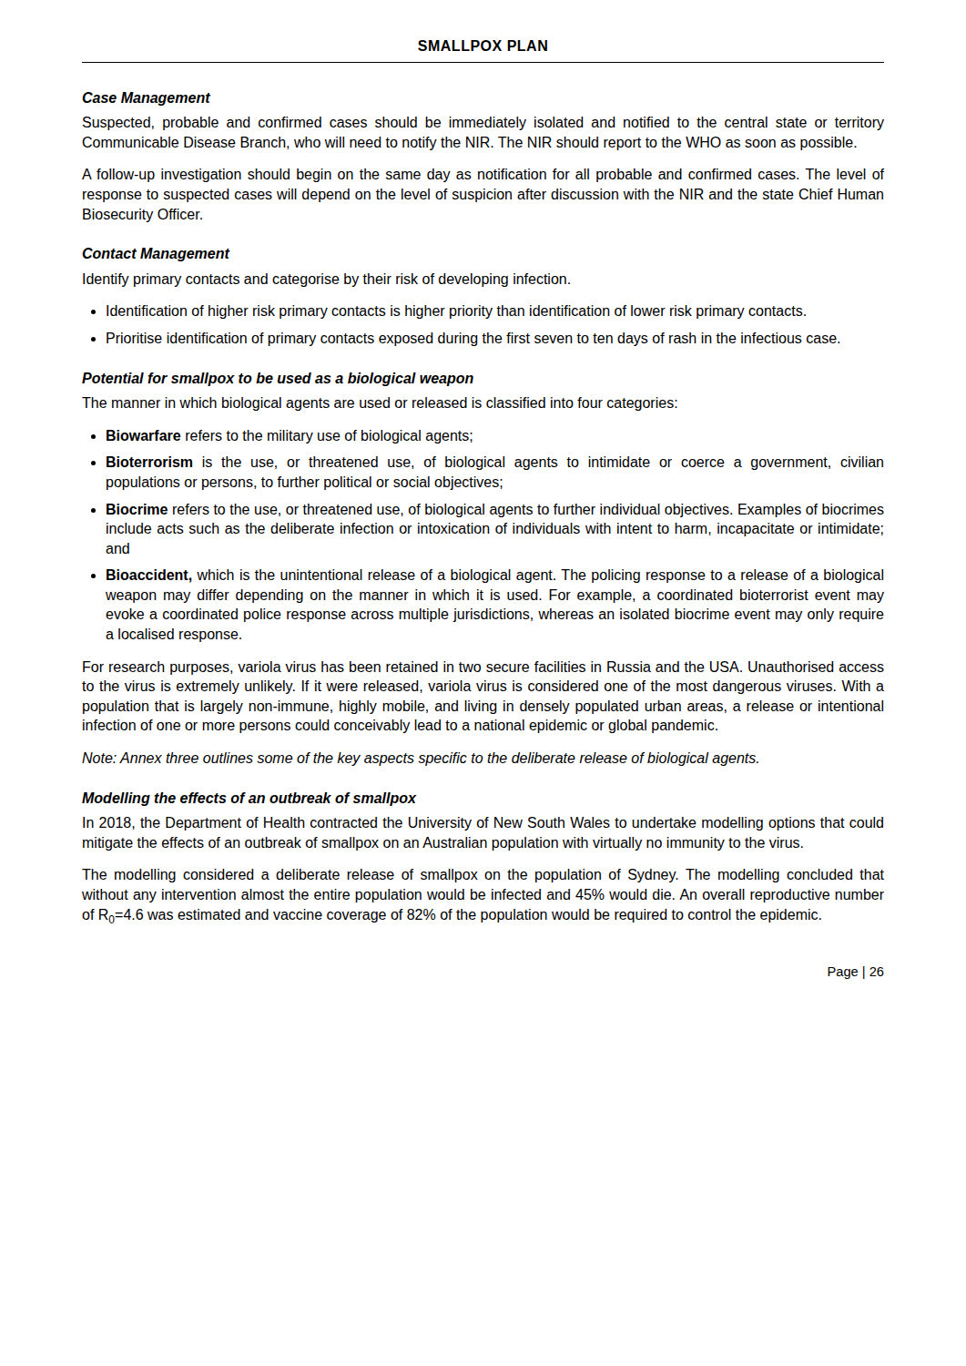SMALLPOX PLAN
Case Management
Suspected, probable and confirmed cases should be immediately isolated and notified to the central state or territory Communicable Disease Branch, who will need to notify the NIR. The NIR should report to the WHO as soon as possible.
A follow-up investigation should begin on the same day as notification for all probable and confirmed cases. The level of response to suspected cases will depend on the level of suspicion after discussion with the NIR and the state Chief Human Biosecurity Officer.
Contact Management
Identify primary contacts and categorise by their risk of developing infection.
Identification of higher risk primary contacts is higher priority than identification of lower risk primary contacts.
Prioritise identification of primary contacts exposed during the first seven to ten days of rash in the infectious case.
Potential for smallpox to be used as a biological weapon
The manner in which biological agents are used or released is classified into four categories:
Biowarfare refers to the military use of biological agents;
Bioterrorism is the use, or threatened use, of biological agents to intimidate or coerce a government, civilian populations or persons, to further political or social objectives;
Biocrime refers to the use, or threatened use, of biological agents to further individual objectives. Examples of biocrimes include acts such as the deliberate infection or intoxication of individuals with intent to harm, incapacitate or intimidate; and
Bioaccident, which is the unintentional release of a biological agent. The policing response to a release of a biological weapon may differ depending on the manner in which it is used. For example, a coordinated bioterrorist event may evoke a coordinated police response across multiple jurisdictions, whereas an isolated biocrime event may only require a localised response.
For research purposes, variola virus has been retained in two secure facilities in Russia and the USA. Unauthorised access to the virus is extremely unlikely. If it were released, variola virus is considered one of the most dangerous viruses. With a population that is largely non-immune, highly mobile, and living in densely populated urban areas, a release or intentional infection of one or more persons could conceivably lead to a national epidemic or global pandemic.
Note: Annex three outlines some of the key aspects specific to the deliberate release of biological agents.
Modelling the effects of an outbreak of smallpox
In 2018, the Department of Health contracted the University of New South Wales to undertake modelling options that could mitigate the effects of an outbreak of smallpox on an Australian population with virtually no immunity to the virus.
The modelling considered a deliberate release of smallpox on the population of Sydney. The modelling concluded that without any intervention almost the entire population would be infected and 45% would die. An overall reproductive number of R0=4.6 was estimated and vaccine coverage of 82% of the population would be required to control the epidemic.
Page | 26